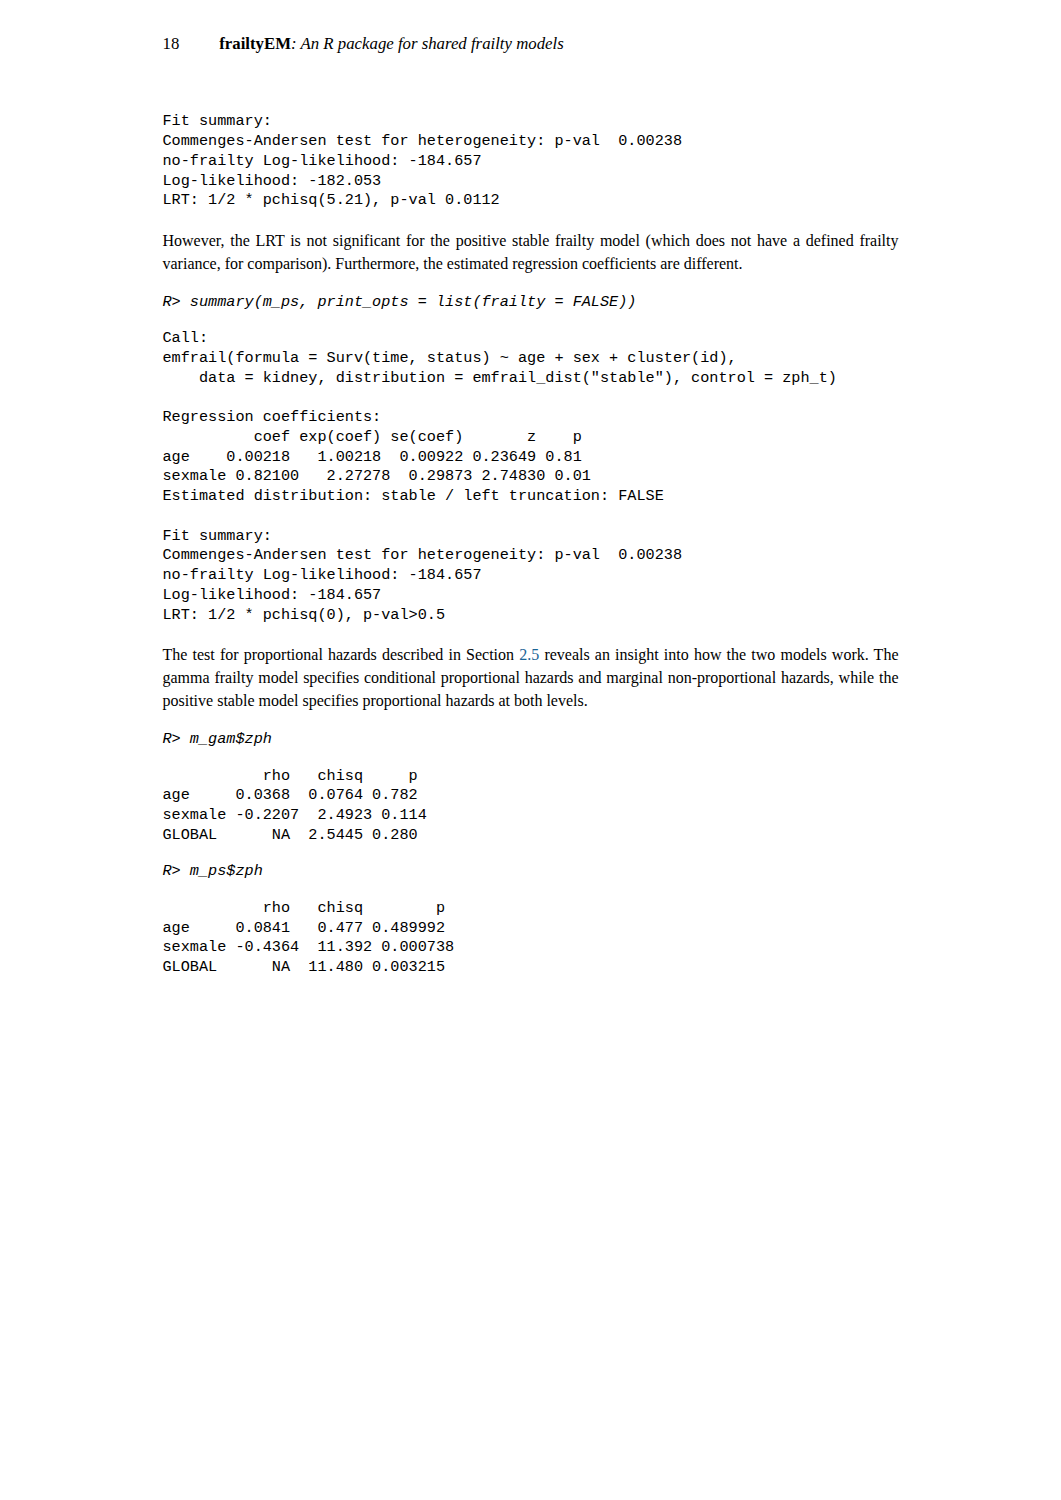18 frailtyEM: An R package for shared frailty models
Fit summary:
Commenges-Andersen test for heterogeneity: p-val  0.00238
no-frailty Log-likelihood: -184.657
Log-likelihood: -182.053
LRT: 1/2 * pchisq(5.21), p-val 0.0112
However, the LRT is not significant for the positive stable frailty model (which does not have a defined frailty variance, for comparison). Furthermore, the estimated regression coefficients are different.
R> summary(m_ps, print_opts = list(frailty = FALSE))
Call:
emfrail(formula = Surv(time, status) ~ age + sex + cluster(id),
    data = kidney, distribution = emfrail_dist("stable"), control = zph_t)

Regression coefficients:
          coef exp(coef) se(coef)       z    p
age    0.00218   1.00218  0.00922 0.23649 0.81
sexmale 0.82100   2.27278  0.29873 2.74830 0.01
Estimated distribution: stable / left truncation: FALSE

Fit summary:
Commenges-Andersen test for heterogeneity: p-val  0.00238
no-frailty Log-likelihood: -184.657
Log-likelihood: -184.657
LRT: 1/2 * pchisq(0), p-val>0.5
The test for proportional hazards described in Section 2.5 reveals an insight into how the two models work. The gamma frailty model specifies conditional proportional hazards and marginal non-proportional hazards, while the positive stable model specifies proportional hazards at both levels.
R> m_gam$zph
           rho   chisq     p
age     0.0368  0.0764 0.782
sexmale -0.2207  2.4923 0.114
GLOBAL      NA  2.5445 0.280
R> m_ps$zph
           rho   chisq        p
age     0.0841   0.477 0.489992
sexmale -0.4364  11.392 0.000738
GLOBAL      NA  11.480 0.003215